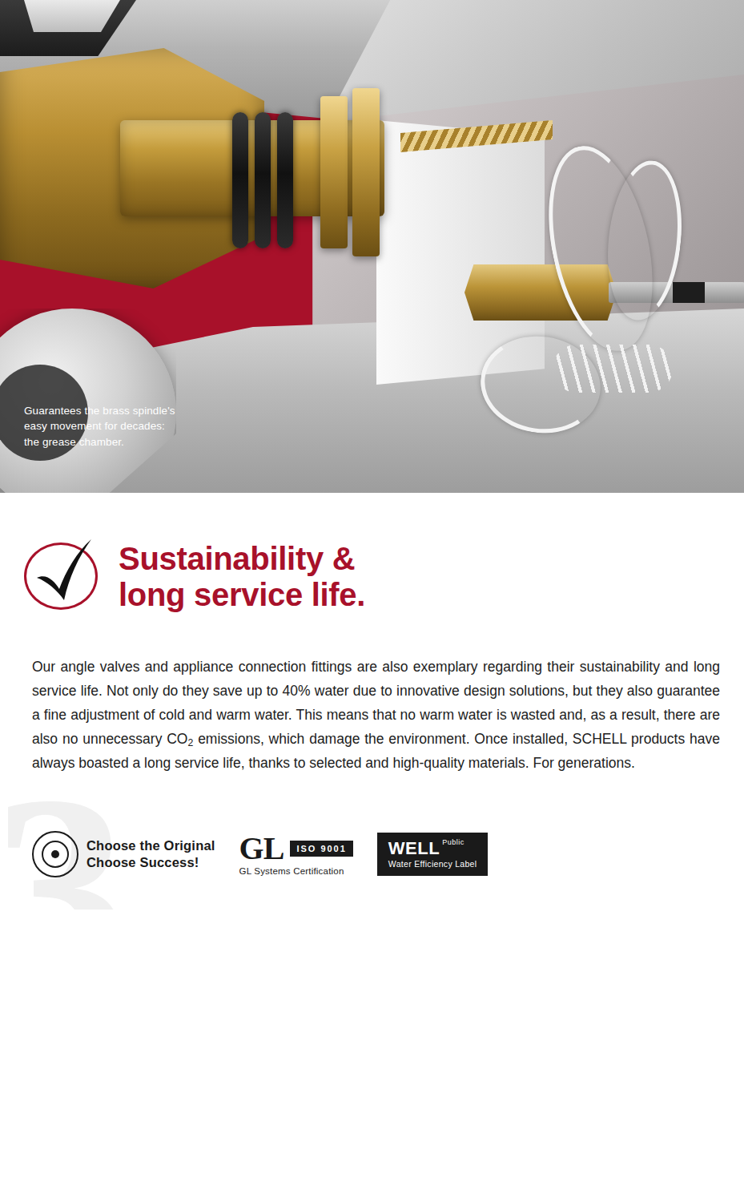Guarantees the brass spindle's
easy movement for decades:
the grease chamber.
3
Sustainability &
long service life.
Our angle valves and appliance connection fittings are also exemplary regarding their sustainability and long service life. Not only do they save up to 40% water due to innovative design solutions, but they also guarantee a fine adjustment of cold and warm water. This means that no warm water is wasted and, as a result, there are also no unnecessary CO2 emissions, which damage the environment. Once installed, SCHELL products have always boasted a long service life, thanks to selected and high-quality materials. For generations.
Choose the Original
Choose Success!
GL ISO 9001
GL Systems Certification
WELLPublic
Water Efficiency Label